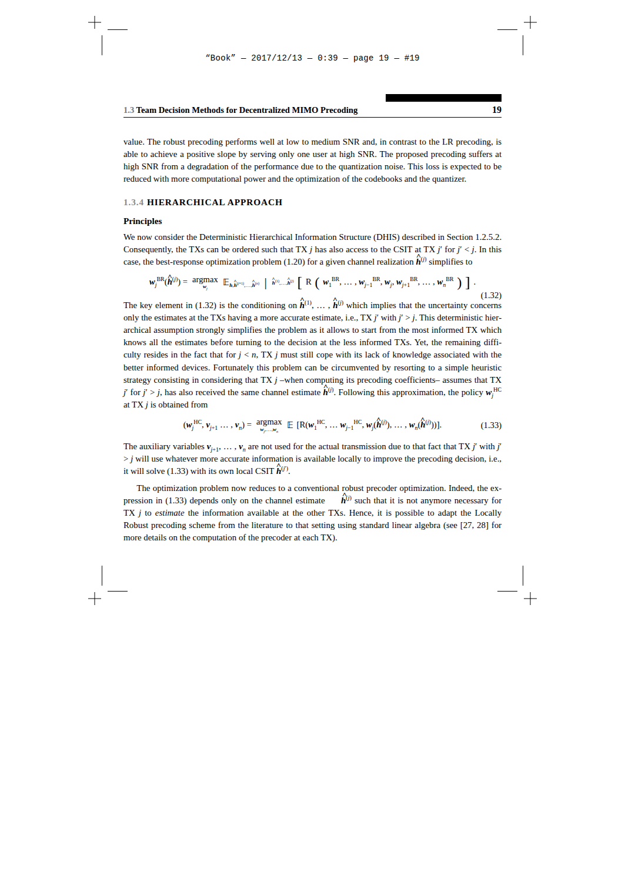“Book” — 2017/12/13 — 0:39 — page 19 — #19
1.3 Team Decision Methods for Decentralized MIMO Precoding
19
value. The robust precoding performs well at low to medium SNR and, in contrast to the LR precoding, is able to achieve a positive slope by serving only one user at high SNR. The proposed precoding suffers at high SNR from a degradation of the performance due to the quantization noise. This loss is expected to be reduced with more computational power and the optimization of the codebooks and the quantizer.
1.3.4 HIERARCHICAL APPROACH
Principles
We now consider the Deterministic Hierarchical Information Structure (DHIS) described in Section 1.2.5.2. Consequently, the TXs can be ordered such that TX j has also access to the CSIT at TX j′ for j′ < j. In this case, the best-response optimization problem (1.20) for a given channel realization h(j) simplifies to
wjBR(h(j)) = argmax wj 𝔼h,h(j+1),…,h(n) | h(1),…,h(j) [ R ( w1BR, … , wj−1BR, wj, wj+1BR, … , wnBR ) ] .
(1.32)
The key element in (1.32) is the conditioning on h(1), … , h(j) which implies that the uncertainty concerns only the estimates at the TXs having a more accurate estimate, i.e., TX j′ with j′ > j. This deterministic hierarchical assumption strongly simplifies the problem as it allows to start from the most informed TX which knows all the estimates before turning to the decision at the less informed TXs. Yet, the remaining difficulty resides in the fact that for j < n, TX j must still cope with its lack of knowledge associated with the better informed devices. Fortunately this problem can be circumvented by resorting to a simple heuristic strategy consisting in considering that TX j –when computing its precoding coefficients– assumes that TX j′ for j′ > j, has also received the same channel estimate h(j). Following this approximation, the policy wjHC at TX j is obtained from
(wjHC, vj+1 … , vn) = argmax wj,…,wn 𝔼 [R(w1HC, … wj−1HC, wj(h(j)), … , wn(h(j)))].
(1.33)
The auxiliary variables vj+1, … , vn are not used for the actual transmission due to that fact that TX j′ with j′ > j will use whatever more accurate information is available locally to improve the precoding decision, i.e., it will solve (1.33) with its own local CSIT h(j′).
The optimization problem now reduces to a conventional robust precoder optimization. Indeed, the expression in (1.33) depends only on the channel estimate h(j) such that it is not anymore necessary for TX j to estimate the information available at the other TXs. Hence, it is possible to adapt the Locally Robust precoding scheme from the literature to that setting using standard linear algebra (see [27, 28] for more details on the computation of the precoder at each TX).